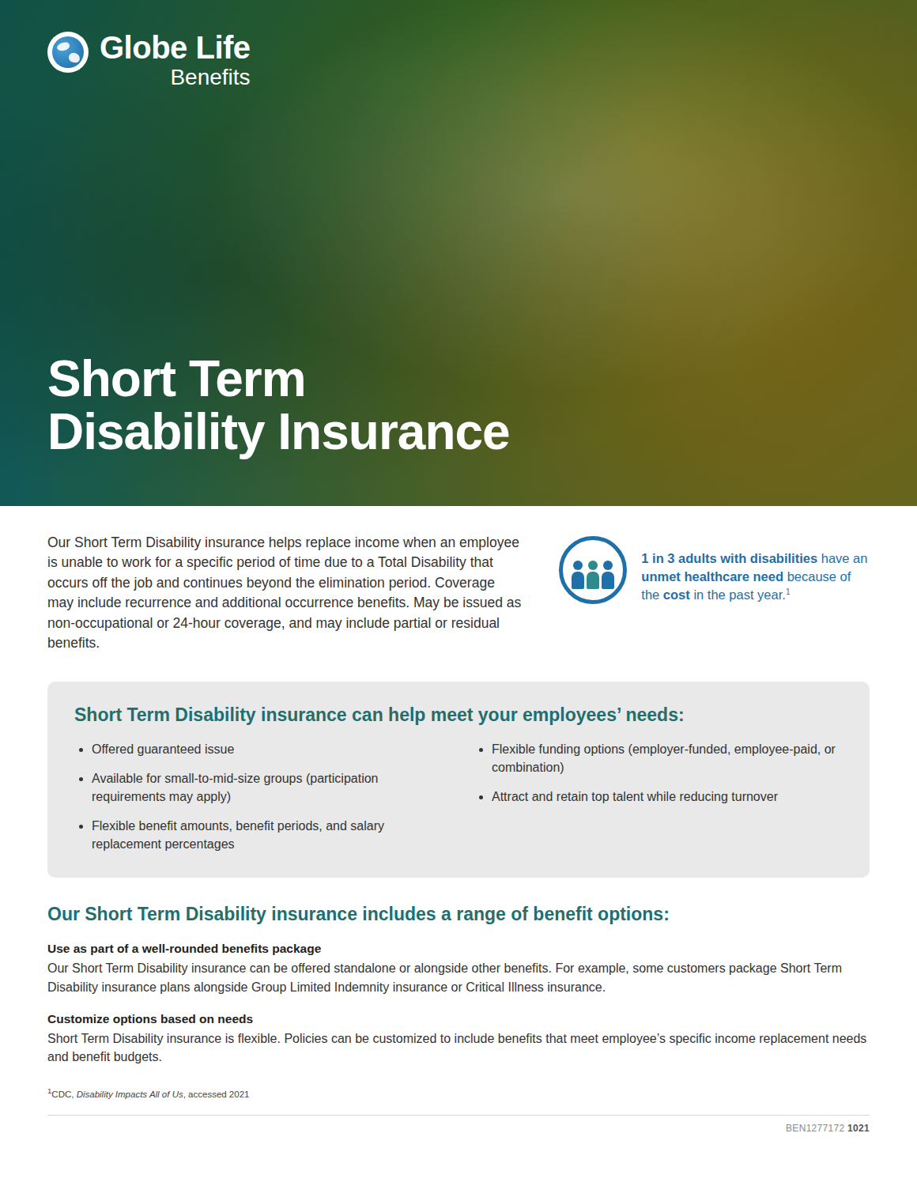Globe Life Benefits
Short Term
Disability Insurance
Our Short Term Disability insurance helps replace income when an employee is unable to work for a specific period of time due to a Total Disability that occurs off the job and continues beyond the elimination period. Coverage may include recurrence and additional occurrence benefits. May be issued as non-occupational or 24-hour coverage, and may include partial or residual benefits.
1 in 3 adults with disabilities have an unmet healthcare need because of the cost in the past year.1
Short Term Disability insurance can help meet your employees’ needs:
Offered guaranteed issue
Available for small-to-mid-size groups (participation requirements may apply)
Flexible benefit amounts, benefit periods, and salary replacement percentages
Flexible funding options (employer-funded, employee-paid, or combination)
Attract and retain top talent while reducing turnover
Our Short Term Disability insurance includes a range of benefit options:
Use as part of a well-rounded benefits package
Our Short Term Disability insurance can be offered standalone or alongside other benefits. For example, some customers package Short Term Disability insurance plans alongside Group Limited Indemnity insurance or Critical Illness insurance.
Customize options based on needs
Short Term Disability insurance is flexible. Policies can be customized to include benefits that meet employee’s specific income replacement needs and benefit budgets.
1CDC, Disability Impacts All of Us, accessed 2021
BEN1277172 1021